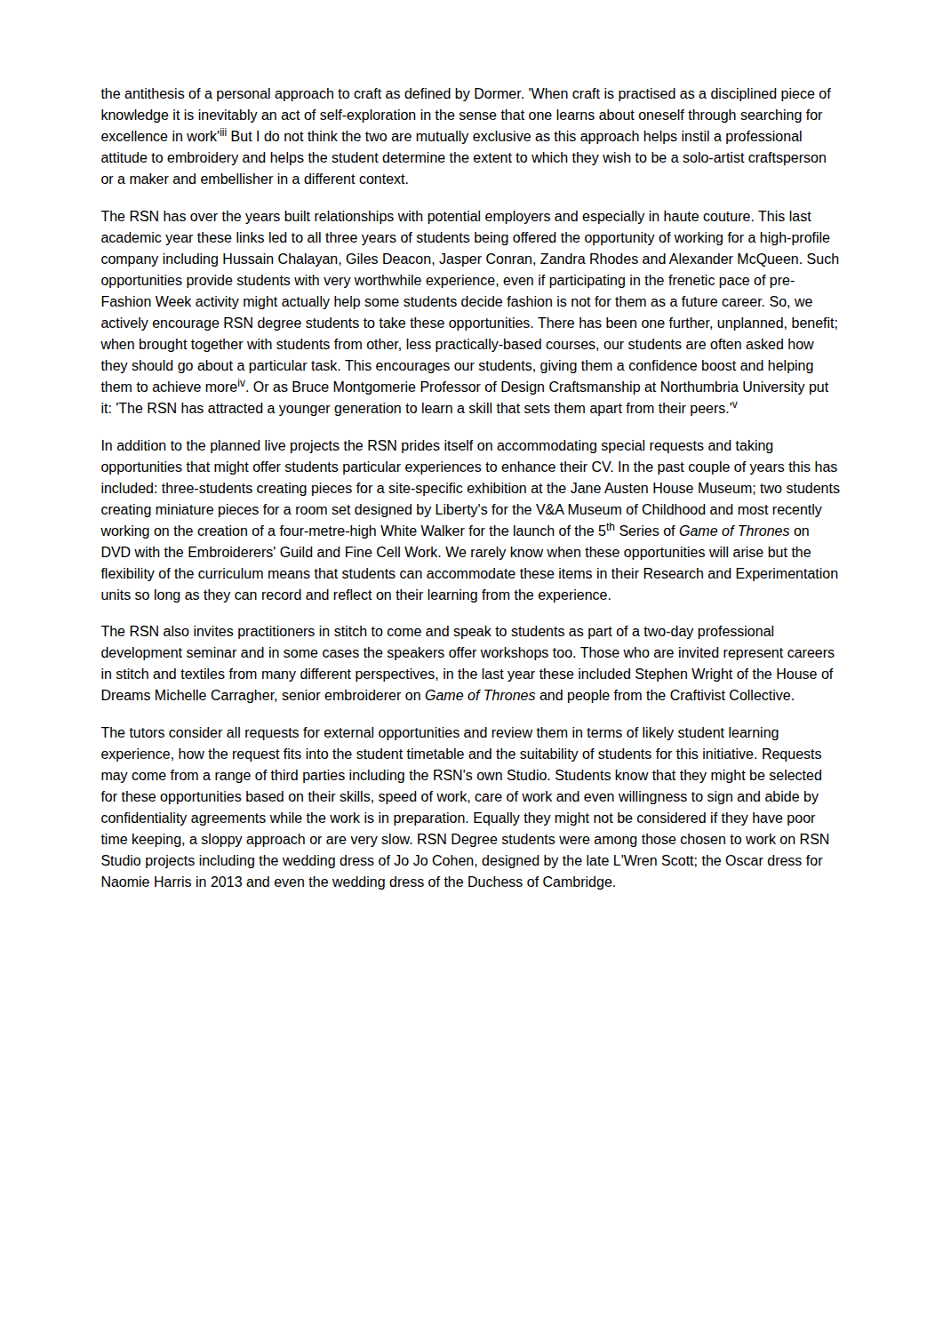the antithesis of a personal approach to craft as defined by Dormer. 'When craft is practised as a disciplined piece of knowledge it is inevitably an act of self-exploration in the sense that one learns about oneself through searching for excellence in work'iii But I do not think the two are mutually exclusive as this approach helps instil a professional attitude to embroidery and helps the student determine the extent to which they wish to be a solo-artist craftsperson or a maker and embellisher in a different context.
The RSN has over the years built relationships with potential employers and especially in haute couture. This last academic year these links led to all three years of students being offered the opportunity of working for a high-profile company including Hussain Chalayan, Giles Deacon, Jasper Conran, Zandra Rhodes and Alexander McQueen. Such opportunities provide students with very worthwhile experience, even if participating in the frenetic pace of pre- Fashion Week activity might actually help some students decide fashion is not for them as a future career. So, we actively encourage RSN degree students to take these opportunities. There has been one further, unplanned, benefit; when brought together with students from other, less practically-based courses, our students are often asked how they should go about a particular task. This encourages our students, giving them a confidence boost and helping them to achieve moreiv. Or as Bruce Montgomerie Professor of Design Craftsmanship at Northumbria University put it: 'The RSN has attracted a younger generation to learn a skill that sets them apart from their peers.'v
In addition to the planned live projects the RSN prides itself on accommodating special requests and taking opportunities that might offer students particular experiences to enhance their CV. In the past couple of years this has included: three-students creating pieces for a site-specific exhibition at the Jane Austen House Museum; two students creating miniature pieces for a room set designed by Liberty's for the V&A Museum of Childhood and most recently working on the creation of a four-metre-high White Walker for the launch of the 5th Series of Game of Thrones on DVD with the Embroiderers' Guild and Fine Cell Work. We rarely know when these opportunities will arise but the flexibility of the curriculum means that students can accommodate these items in their Research and Experimentation units so long as they can record and reflect on their learning from the experience.
The RSN also invites practitioners in stitch to come and speak to students as part of a two-day professional development seminar and in some cases the speakers offer workshops too. Those who are invited represent careers in stitch and textiles from many different perspectives, in the last year these included Stephen Wright of the House of Dreams Michelle Carragher, senior embroiderer on Game of Thrones and people from the Craftivist Collective.
The tutors consider all requests for external opportunities and review them in terms of likely student learning experience, how the request fits into the student timetable and the suitability of students for this initiative. Requests may come from a range of third parties including the RSN's own Studio. Students know that they might be selected for these opportunities based on their skills, speed of work, care of work and even willingness to sign and abide by confidentiality agreements while the work is in preparation. Equally they might not be considered if they have poor time keeping, a sloppy approach or are very slow. RSN Degree students were among those chosen to work on RSN Studio projects including the wedding dress of Jo Jo Cohen, designed by the late L'Wren Scott; the Oscar dress for Naomie Harris in 2013 and even the wedding dress of the Duchess of Cambridge.